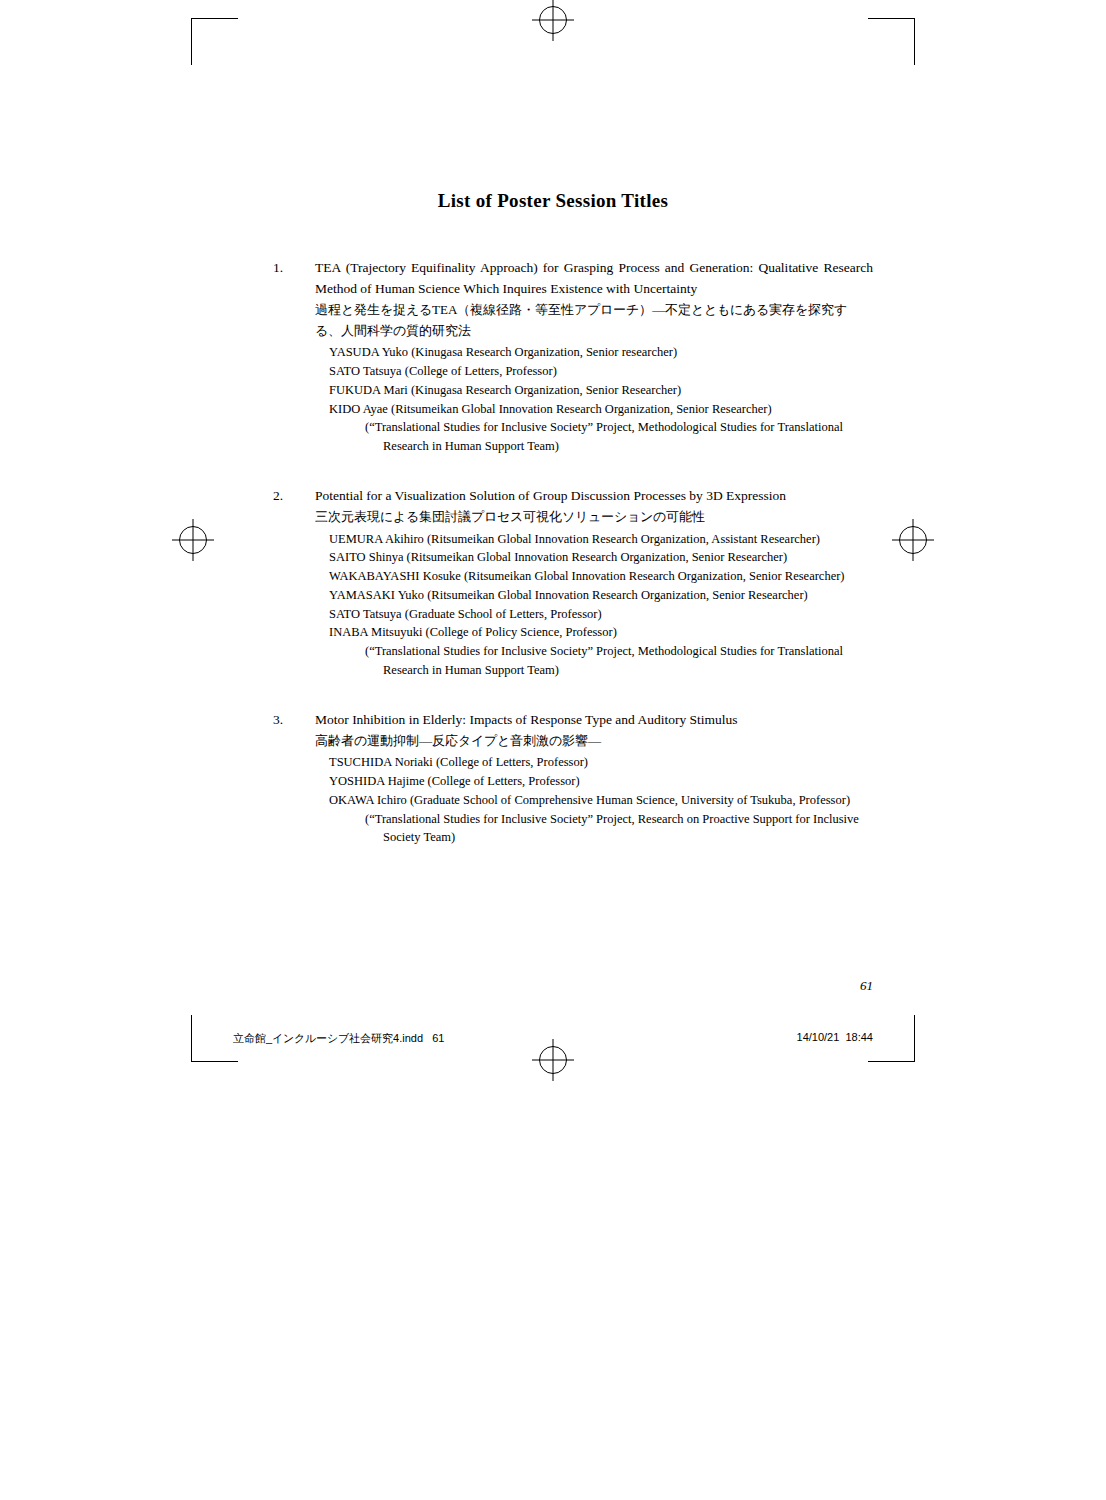List of Poster Session Titles
TEA (Trajectory Equifinality Approach) for Grasping Process and Generation: Qualitative Research Method of Human Science Which Inquires Existence with Uncertainty
過程と発生を捉えるTEA（複線径路・等至性アプローチ）―不定とともにある実存を探究する、人間科学の質的研究法
YASUDA Yuko (Kinugasa Research Organization, Senior researcher)
SATO Tatsuya (College of Letters, Professor)
FUKUDA Mari (Kinugasa Research Organization, Senior Researcher)
KIDO Ayae (Ritsumeikan Global Innovation Research Organization, Senior Researcher)
(“Translational Studies for Inclusive Society” Project, Methodological Studies for Translational Research in Human Support Team)
Potential for a Visualization Solution of Group Discussion Processes by 3D Expression
三次元表現による集団討議プロセス可視化ソリューションの可能性
UEMURA Akihiro (Ritsumeikan Global Innovation Research Organization, Assistant Researcher)
SAITO Shinya (Ritsumeikan Global Innovation Research Organization, Senior Researcher)
WAKABAYASHI Kosuke (Ritsumeikan Global Innovation Research Organization, Senior Researcher)
YAMASAKI Yuko (Ritsumeikan Global Innovation Research Organization, Senior Researcher)
SATO Tatsuya (Graduate School of Letters, Professor)
INABA Mitsuyuki (College of Policy Science, Professor)
(“Translational Studies for Inclusive Society” Project, Methodological Studies for Translational Research in Human Support Team)
Motor Inhibition in Elderly: Impacts of Response Type and Auditory Stimulus
高齢者の運動抑制―反応タイプと音刺激の影響―
TSUCHIDA Noriaki (College of Letters, Professor)
YOSHIDA Hajime (College of Letters, Professor)
OKAWA Ichiro (Graduate School of Comprehensive Human Science, University of Tsukuba, Professor)
(“Translational Studies for Inclusive Society” Project, Research on Proactive Support for Inclusive Society Team)
61
立命館_インクルーシブ社会研究4.indd 61 14/10/21 18:44